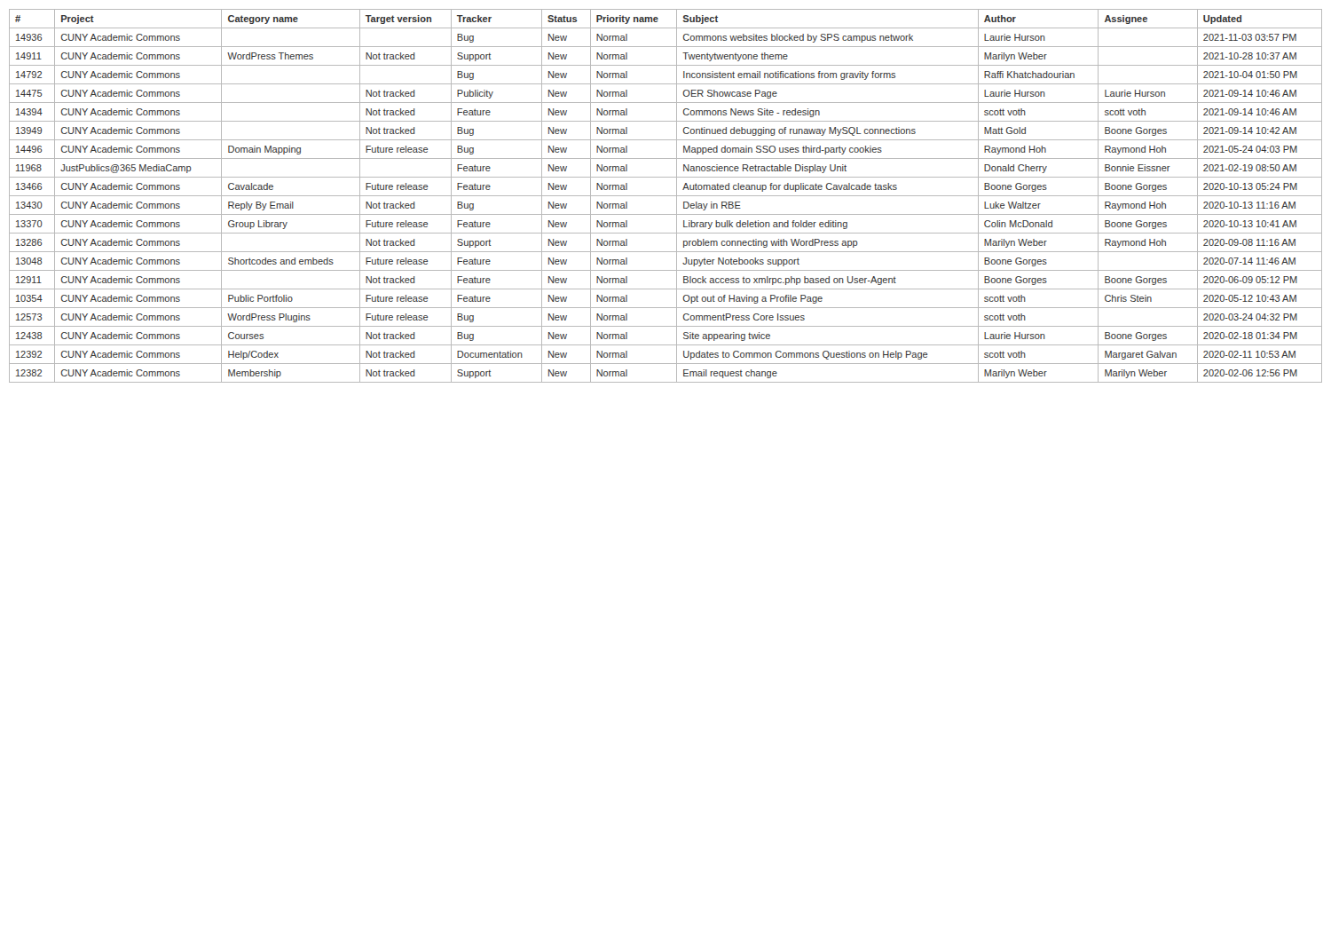| # | Project | Category name | Target version | Tracker | Status | Priority name | Subject | Author | Assignee | Updated |
| --- | --- | --- | --- | --- | --- | --- | --- | --- | --- | --- |
| 14936 | CUNY Academic Commons | | | Bug | New | Normal | Commons websites blocked by SPS campus network | Laurie Hurson | | 2021-11-03 03:57 PM |
| 14911 | CUNY Academic Commons | WordPress Themes | Not tracked | Support | New | Normal | Twentytwentyone theme | Marilyn Weber | | 2021-10-28 10:37 AM |
| 14792 | CUNY Academic Commons | | | Bug | New | Normal | Inconsistent email notifications from gravity forms | Raffi Khatchadourian | | 2021-10-04 01:50 PM |
| 14475 | CUNY Academic Commons | | Not tracked | Publicity | New | Normal | OER Showcase Page | Laurie Hurson | Laurie Hurson | 2021-09-14 10:46 AM |
| 14394 | CUNY Academic Commons | | Not tracked | Feature | New | Normal | Commons News Site - redesign | scott voth | scott voth | 2021-09-14 10:46 AM |
| 13949 | CUNY Academic Commons | | Not tracked | Bug | New | Normal | Continued debugging of runaway MySQL connections | Matt Gold | Boone Gorges | 2021-09-14 10:42 AM |
| 14496 | CUNY Academic Commons | Domain Mapping | Future release | Bug | New | Normal | Mapped domain SSO uses third-party cookies | Raymond Hoh | Raymond Hoh | 2021-05-24 04:03 PM |
| 11968 | JustPublics@365 MediaCamp | | | Feature | New | Normal | Nanoscience Retractable Display Unit | Donald Cherry | Bonnie Eissner | 2021-02-19 08:50 AM |
| 13466 | CUNY Academic Commons | Cavalcade | Future release | Feature | New | Normal | Automated cleanup for duplicate Cavalcade tasks | Boone Gorges | Boone Gorges | 2020-10-13 05:24 PM |
| 13430 | CUNY Academic Commons | Reply By Email | Not tracked | Bug | New | Normal | Delay in RBE | Luke Waltzer | Raymond Hoh | 2020-10-13 11:16 AM |
| 13370 | CUNY Academic Commons | Group Library | Future release | Feature | New | Normal | Library bulk deletion and folder editing | Colin McDonald | Boone Gorges | 2020-10-13 10:41 AM |
| 13286 | CUNY Academic Commons | | Not tracked | Support | New | Normal | problem connecting with WordPress app | Marilyn Weber | Raymond Hoh | 2020-09-08 11:16 AM |
| 13048 | CUNY Academic Commons | Shortcodes and embeds | Future release | Feature | New | Normal | Jupyter Notebooks support | Boone Gorges | | 2020-07-14 11:46 AM |
| 12911 | CUNY Academic Commons | | Not tracked | Feature | New | Normal | Block access to xmlrpc.php based on User-Agent | Boone Gorges | Boone Gorges | 2020-06-09 05:12 PM |
| 10354 | CUNY Academic Commons | Public Portfolio | Future release | Feature | New | Normal | Opt out of Having a Profile Page | scott voth | Chris Stein | 2020-05-12 10:43 AM |
| 12573 | CUNY Academic Commons | WordPress Plugins | Future release | Bug | New | Normal | CommentPress Core Issues | scott voth | | 2020-03-24 04:32 PM |
| 12438 | CUNY Academic Commons | Courses | Not tracked | Bug | New | Normal | Site appearing twice | Laurie Hurson | Boone Gorges | 2020-02-18 01:34 PM |
| 12392 | CUNY Academic Commons | Help/Codex | Not tracked | Documentation | New | Normal | Updates to Common Commons Questions on Help Page | scott voth | Margaret Galvan | 2020-02-11 10:53 AM |
| 12382 | CUNY Academic Commons | Membership | Not tracked | Support | New | Normal | Email request change | Marilyn Weber | Marilyn Weber | 2020-02-06 12:56 PM |